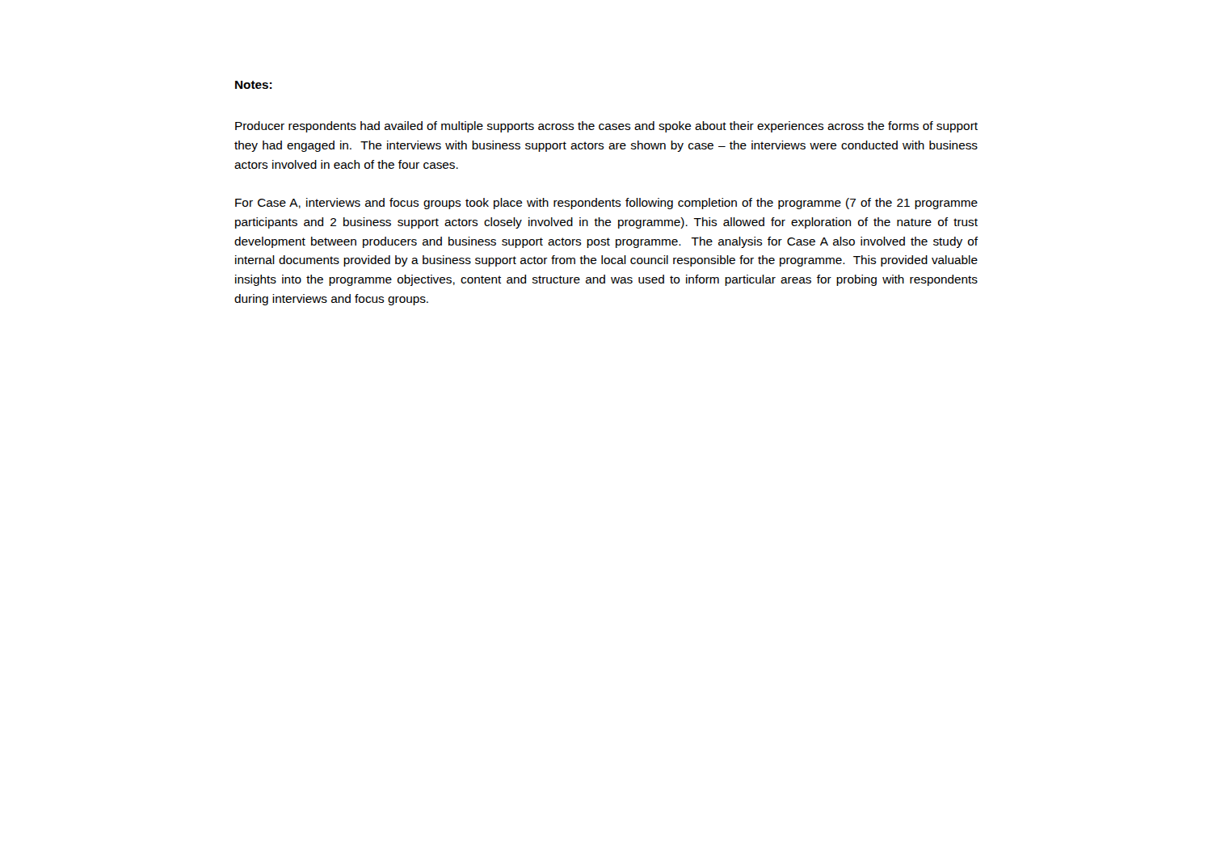Notes:
Producer respondents had availed of multiple supports across the cases and spoke about their experiences across the forms of support they had engaged in. The interviews with business support actors are shown by case – the interviews were conducted with business actors involved in each of the four cases.
For Case A, interviews and focus groups took place with respondents following completion of the programme (7 of the 21 programme participants and 2 business support actors closely involved in the programme). This allowed for exploration of the nature of trust development between producers and business support actors post programme. The analysis for Case A also involved the study of internal documents provided by a business support actor from the local council responsible for the programme. This provided valuable insights into the programme objectives, content and structure and was used to inform particular areas for probing with respondents during interviews and focus groups.